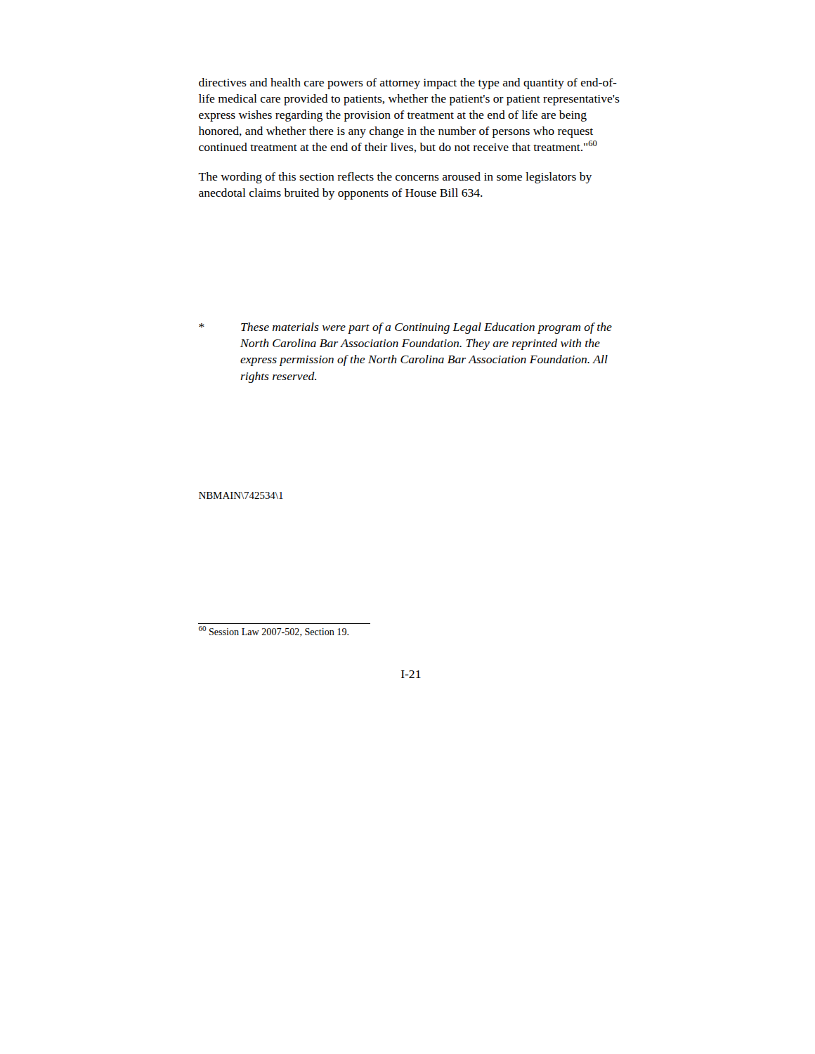directives and health care powers of attorney impact the type and quantity of end-of-life medical care provided to patients, whether the patient's or patient representative's express wishes regarding the provision of treatment at the end of life are being honored, and whether there is any change in the number of persons who request continued treatment at the end of their lives, but do not receive that treatment."60
The wording of this section reflects the concerns aroused in some legislators by anecdotal claims bruited by opponents of House Bill 634.
*
These materials were part of a Continuing Legal Education program of the North Carolina Bar Association Foundation. They are reprinted with the express permission of the North Carolina Bar Association Foundation. All rights reserved.
NBMAIN\742534\1
60 Session Law 2007-502, Section 19.
I-21